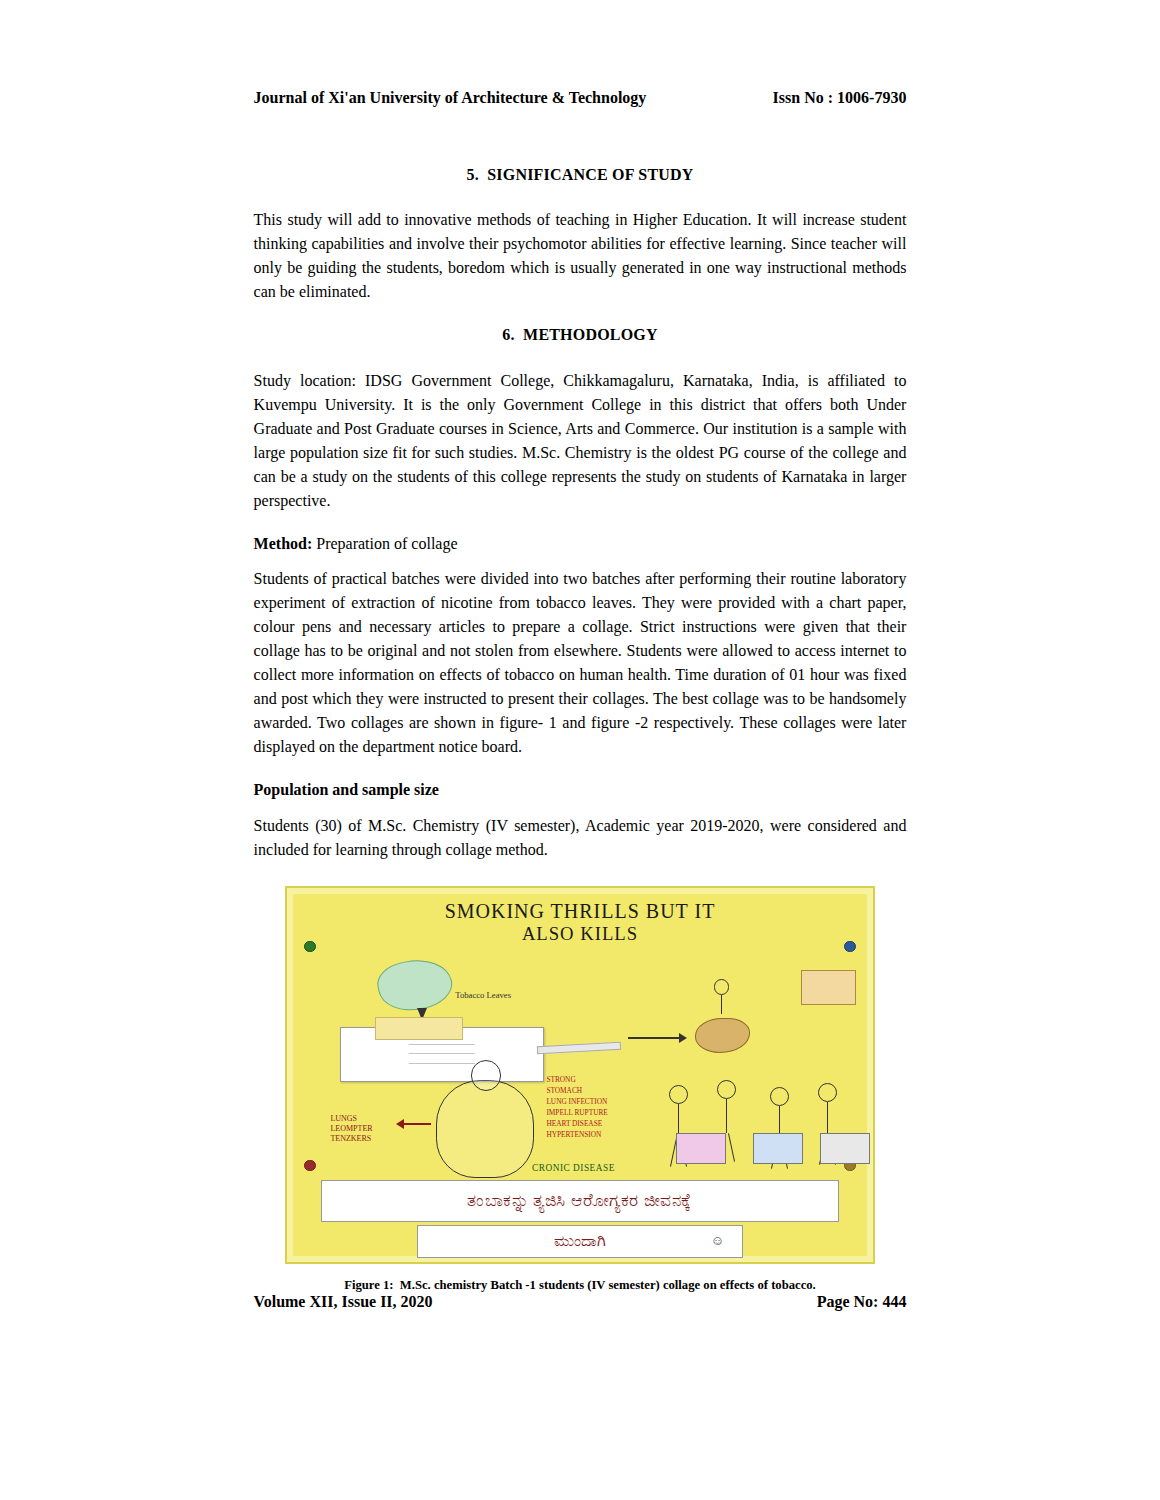Journal of Xi'an University of Architecture & Technology
Issn No : 1006-7930
5. SIGNIFICANCE OF STUDY
This study will add to innovative methods of teaching in Higher Education. It will increase student thinking capabilities and involve their psychomotor abilities for effective learning. Since teacher will only be guiding the students, boredom which is usually generated in one way instructional methods can be eliminated.
6. METHODOLOGY
Study location: IDSG Government College, Chikkamagaluru, Karnataka, India, is affiliated to Kuvempu University. It is the only Government College in this district that offers both Under Graduate and Post Graduate courses in Science, Arts and Commerce. Our institution is a sample with large population size fit for such studies. M.Sc. Chemistry is the oldest PG course of the college and can be a study on the students of this college represents the study on students of Karnataka in larger perspective.
Method: Preparation of collage
Students of practical batches were divided into two batches after performing their routine laboratory experiment of extraction of nicotine from tobacco leaves. They were provided with a chart paper, colour pens and necessary articles to prepare a collage. Strict instructions were given that their collage has to be original and not stolen from elsewhere. Students were allowed to access internet to collect more information on effects of tobacco on human health. Time duration of 01 hour was fixed and post which they were instructed to present their collages. The best collage was to be handsomely awarded. Two collages are shown in figure- 1 and figure -2 respectively. These collages were later displayed on the department notice board.
Population and sample size
Students (30) of M.Sc. Chemistry (IV semester), Academic year 2019-2020, were considered and included for learning through collage method.
SMOKING THRILLS BUT ITALSO KILLS
Tobacco Leaves
______________________
______________________
______________________
LUNGS
LEOMPTER
TENZKERS
STRONG
STOMACH
LUNG INFECTION
IMPELL RUPTURE
HEART DISEASE
HYPERTENSION
CRONIC DISEASE
RISKS FROM SMOKING
ತಂಬಾಕನ್ನು ತ್ಯಜಿಸಿ ಆರೋಗ್ಯಕರ ಜೀವನಕ್ಕೆ
ಮುಂದಾಗಿ
☺
Figure 1: M.Sc. chemistry Batch -1 students (IV semester) collage on effects of tobacco.
Volume XII, Issue II, 2020
Page No: 444